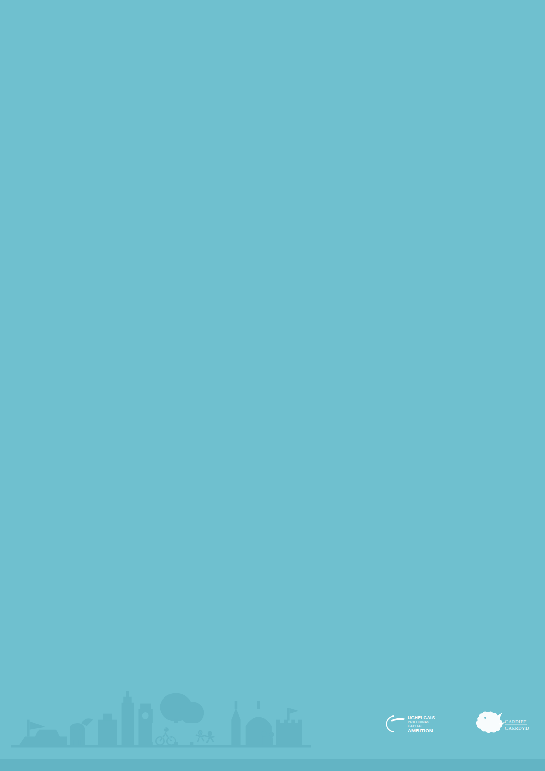CREU GWIR IN THESE STONES FEL GWYDR HORIZONS O FFWRNAIS AWEN SING
UCHELGAIS PRIFDDINAS CAPITAL AMBITION CARDIFF CAERDYDD